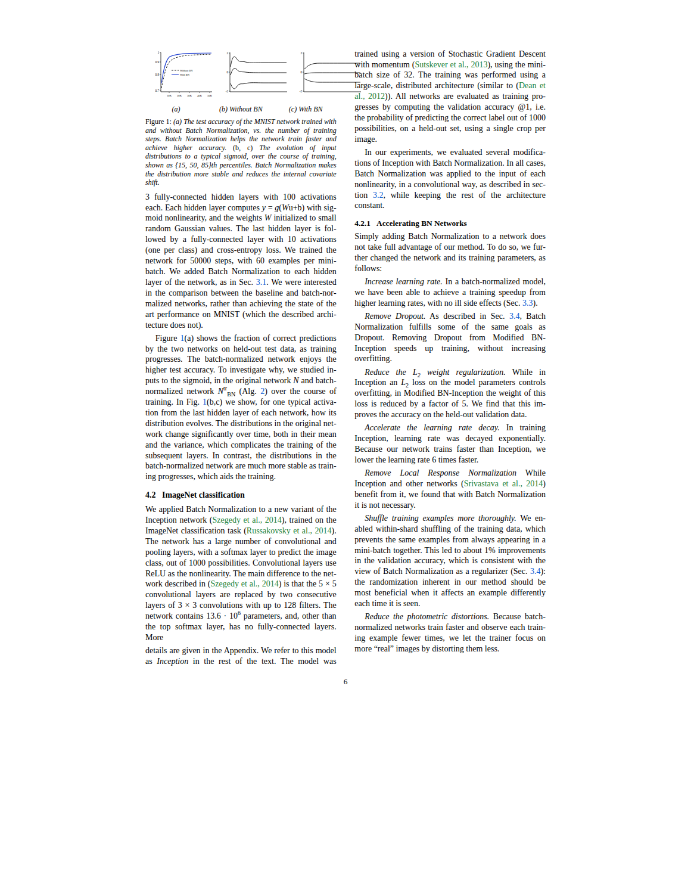1 0.9 0.8 0.7 10K 20K 30K 40K 50K Without BN With BN
2 0 -2
2 0 -2
(a)
(b) Without BN
(c) With BN
Figure 1: (a) The test accuracy of the MNIST network trained with and without Batch Normalization, vs. the number of training steps. Batch Normalization helps the network train faster and achieve higher accuracy. (b, c) The evolution of input distributions to a typical sigmoid, over the course of training, shown as {15, 50, 85}th percentiles. Batch Normalization makes the distribution more stable and reduces the internal covariate shift.
3 fully-connected hidden layers with 100 activations each. Each hidden layer computes y = g(Wu+b) with sigmoid nonlinearity, and the weights W initialized to small random Gaussian values. The last hidden layer is followed by a fully-connected layer with 10 activations (one per class) and cross-entropy loss. We trained the network for 50000 steps, with 60 examples per mini-batch. We added Batch Normalization to each hidden layer of the network, as in Sec. 3.1. We were interested in the comparison between the baseline and batch-normalized networks, rather than achieving the state of the art performance on MNIST (which the described architecture does not).
Figure 1(a) shows the fraction of correct predictions by the two networks on held-out test data, as training progresses. The batch-normalized network enjoys the higher test accuracy. To investigate why, we studied inputs to the sigmoid, in the original network N and batch-normalized network NtrBN (Alg. 2) over the course of training. In Fig. 1(b,c) we show, for one typical activation from the last hidden layer of each network, how its distribution evolves. The distributions in the original network change significantly over time, both in their mean and the variance, which complicates the training of the subsequent layers. In contrast, the distributions in the batch-normalized network are much more stable as training progresses, which aids the training.
4.2 ImageNet classification
We applied Batch Normalization to a new variant of the Inception network (Szegedy et al., 2014), trained on the ImageNet classification task (Russakovsky et al., 2014). The network has a large number of convolutional and pooling layers, with a softmax layer to predict the image class, out of 1000 possibilities. Convolutional layers use ReLU as the nonlinearity. The main difference to the network described in (Szegedy et al., 2014) is that the 5 × 5 convolutional layers are replaced by two consecutive layers of 3 × 3 convolutions with up to 128 filters. The network contains 13.6 · 106 parameters, and, other than the top softmax layer, has no fully-connected layers. More
details are given in the Appendix. We refer to this model as Inception in the rest of the text. The model was trained using a version of Stochastic Gradient Descent with momentum (Sutskever et al., 2013), using the mini-batch size of 32. The training was performed using a large-scale, distributed architecture (similar to (Dean et al., 2012)). All networks are evaluated as training progresses by computing the validation accuracy @1, i.e. the probability of predicting the correct label out of 1000 possibilities, on a held-out set, using a single crop per image.
In our experiments, we evaluated several modifications of Inception with Batch Normalization. In all cases, Batch Normalization was applied to the input of each nonlinearity, in a convolutional way, as described in section 3.2, while keeping the rest of the architecture constant.
4.2.1 Accelerating BN Networks
Simply adding Batch Normalization to a network does not take full advantage of our method. To do so, we further changed the network and its training parameters, as follows:
Increase learning rate. In a batch-normalized model, we have been able to achieve a training speedup from higher learning rates, with no ill side effects (Sec. 3.3).
Remove Dropout. As described in Sec. 3.4, Batch Normalization fulfills some of the same goals as Dropout. Removing Dropout from Modified BN-Inception speeds up training, without increasing overfitting.
Reduce the L2 weight regularization. While in Inception an L2 loss on the model parameters controls overfitting, in Modified BN-Inception the weight of this loss is reduced by a factor of 5. We find that this improves the accuracy on the held-out validation data.
Accelerate the learning rate decay. In training Inception, learning rate was decayed exponentially. Because our network trains faster than Inception, we lower the learning rate 6 times faster.
Remove Local Response Normalization While Inception and other networks (Srivastava et al., 2014) benefit from it, we found that with Batch Normalization it is not necessary.
Shuffle training examples more thoroughly. We enabled within-shard shuffling of the training data, which prevents the same examples from always appearing in a mini-batch together. This led to about 1% improvements in the validation accuracy, which is consistent with the view of Batch Normalization as a regularizer (Sec. 3.4): the randomization inherent in our method should be most beneficial when it affects an example differently each time it is seen.
Reduce the photometric distortions. Because batch-normalized networks train faster and observe each training example fewer times, we let the trainer focus on more “real” images by distorting them less.
6